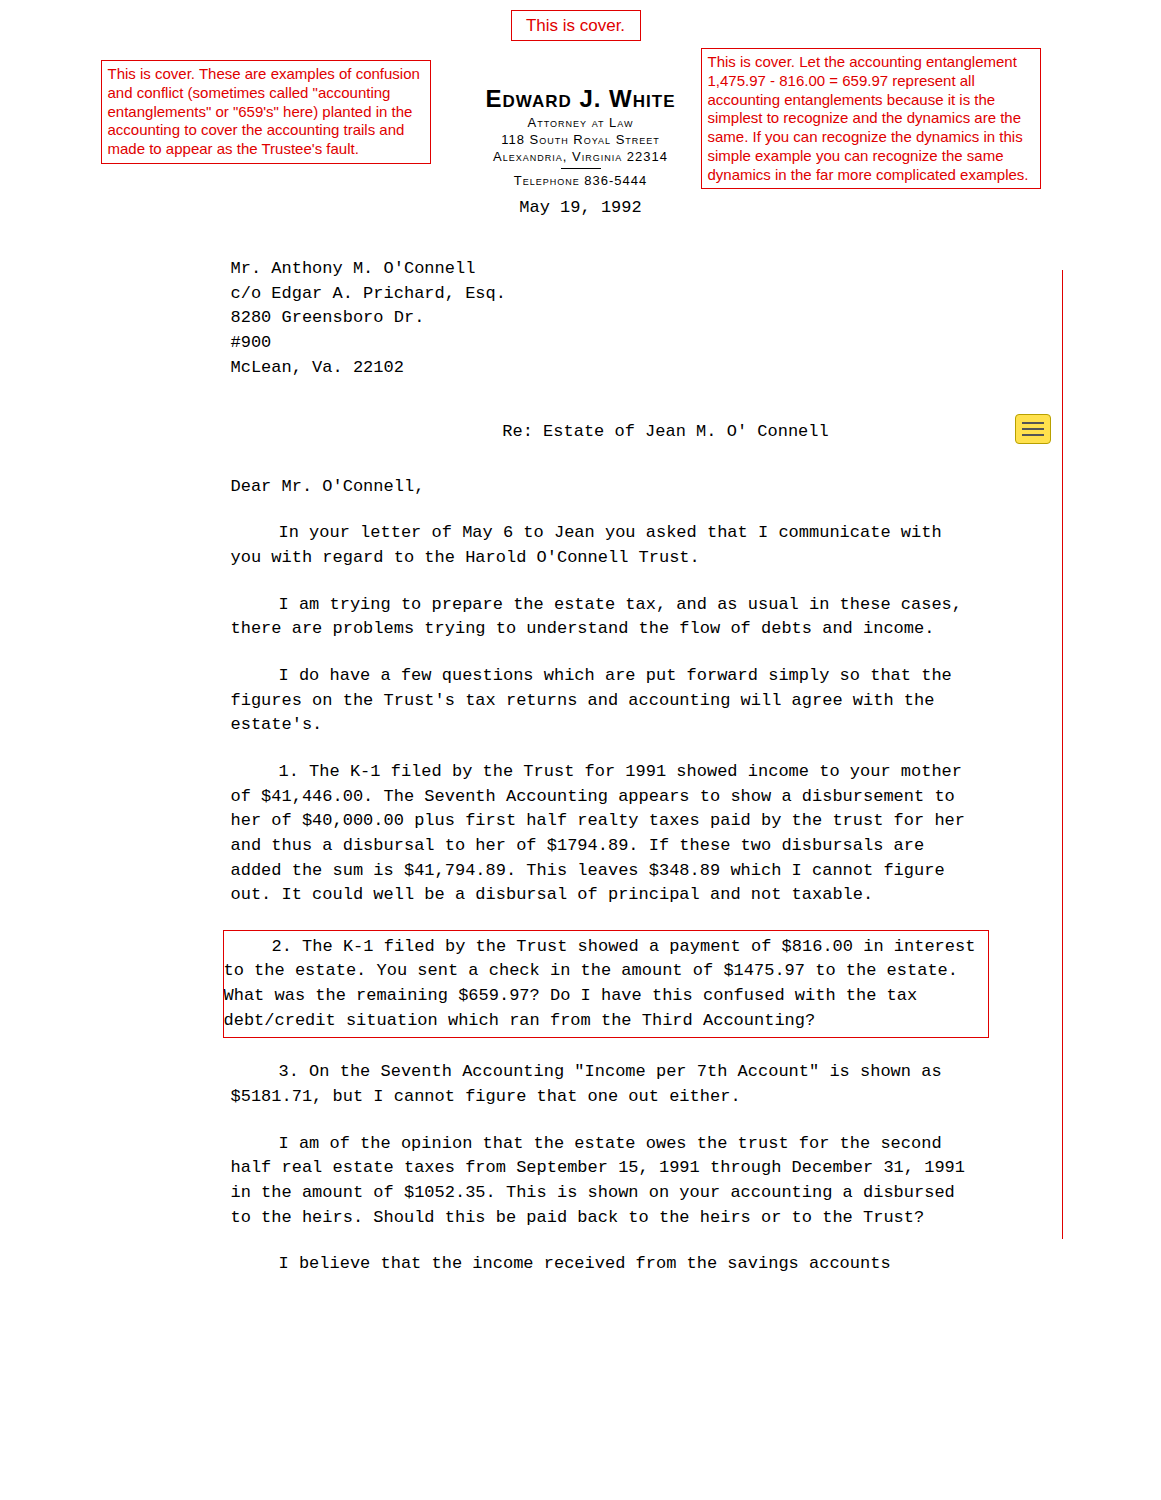This is cover.
This is cover. These are examples of confusion and conflict (sometimes called "accounting entanglements" or "659's" here) planted in the accounting to cover the accounting trails and made to appear as the Trustee's fault.
This is cover. Let the accounting entanglement 1,475.97 - 816.00 = 659.97 represent all accounting entanglements because it is the simplest to recognize and the dynamics are the same. If you can recognize the dynamics in this simple example you can recognize the same dynamics in the far more complicated examples.
Edward J. White
Attorney at Law
118 South Royal Street
Alexandria, Virginia 22314
Telephone 836-5444
May 19, 1992
Mr. Anthony M. O'Connell c/o Edgar A. Prichard, Esq. 8280 Greensboro Dr. #900 McLean, Va. 22102
Re: Estate of Jean M. O' Connell
Dear Mr. O'Connell,
In your letter of May 6 to Jean you asked that I communicate with you with regard to the Harold O'Connell Trust.
I am trying to prepare the estate tax, and as usual in these cases, there are problems trying to understand the flow of debts and income.
I do have a few questions which are put forward simply so that the figures on the Trust's tax returns and accounting will agree with the estate's.
1. The K-1 filed by the Trust for 1991 showed income to your mother of $41,446.00. The Seventh Accounting appears to show a disbursement to her of $40,000.00 plus first half realty taxes paid by the trust for her and thus a disbursal to her of $1794.89. If these two disbursals are added the sum is $41,794.89. This leaves $348.89 which I cannot figure out. It could well be a disbursal of principal and not taxable.
2. The K-1 filed by the Trust showed a payment of $816.00 in interest to the estate. You sent a check in the amount of $1475.97 to the estate. What was the remaining $659.97? Do I have this confused with the tax debt/credit situation which ran from the Third Accounting?
3. On the Seventh Accounting "Income per 7th Account" is shown as $5181.71, but I cannot figure that one out either.
I am of the opinion that the estate owes the trust for the second half real estate taxes from September 15, 1991 through December 31, 1991 in the amount of $1052.35. This is shown on your accounting a disbursed to the heirs. Should this be paid back to the heirs or to the Trust?
I believe that the income received from the savings accounts